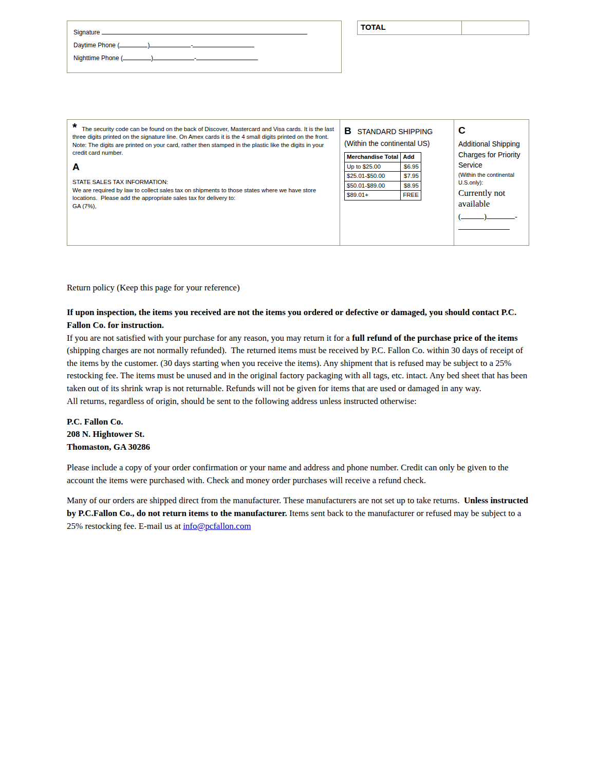Signature
Daytime Phone ( ) -
Nighttime Phone ( ) -
TOTAL
* The security code can be found on the back of Discover, Mastercard and Visa cards. It is the last three digits printed on the signature line. On Amex cards it is the 4 small digits printed on the front. Note: The digits are printed on your card, rather then stamped in the plastic like the digits in your credit card number.
A
STATE SALES TAX INFORMATION:
We are required by law to collect sales tax on shipments to those states where we have store locations. Please add the appropriate sales tax for delivery to:
GA (7%),
B STANDARD SHIPPING (Within the continental US)
| Merchandise Total | Add |
| --- | --- |
| Up to $25.00 | $6.95 |
| $25.01-$50.00 | $7.95 |
| $50.01-$89.00 | $8.95 |
| $89.01+ | FREE |
C
Additional Shipping Charges for Priority Service
(Within the continental U.S.only):
Currently not available
( ) -
Return policy (Keep this page for your reference)
If upon inspection, the items you received are not the items you ordered or defective or damaged, you should contact P.C. Fallon Co. for instruction.
If you are not satisfied with your purchase for any reason, you may return it for a full refund of the purchase price of the items (shipping charges are not normally refunded). The returned items must be received by P.C. Fallon Co. within 30 days of receipt of the items by the customer. (30 days starting when you receive the items). Any shipment that is refused may be subject to a 25% restocking fee. The items must be unused and in the original factory packaging with all tags, etc. intact. Any bed sheet that has been taken out of its shrink wrap is not returnable. Refunds will not be given for items that are used or damaged in any way.
All returns, regardless of origin, should be sent to the following address unless instructed otherwise:
P.C. Fallon Co.
208 N. Hightower St.
Thomaston, GA 30286
Please include a copy of your order confirmation or your name and address and phone number. Credit can only be given to the account the items were purchased with. Check and money order purchases will receive a refund check.
Many of our orders are shipped direct from the manufacturer. These manufacturers are not set up to take returns. Unless instructed by P.C.Fallon Co., do not return items to the manufacturer. Items sent back to the manufacturer or refused may be subject to a 25% restocking fee. E-mail us at info@pcfallon.com